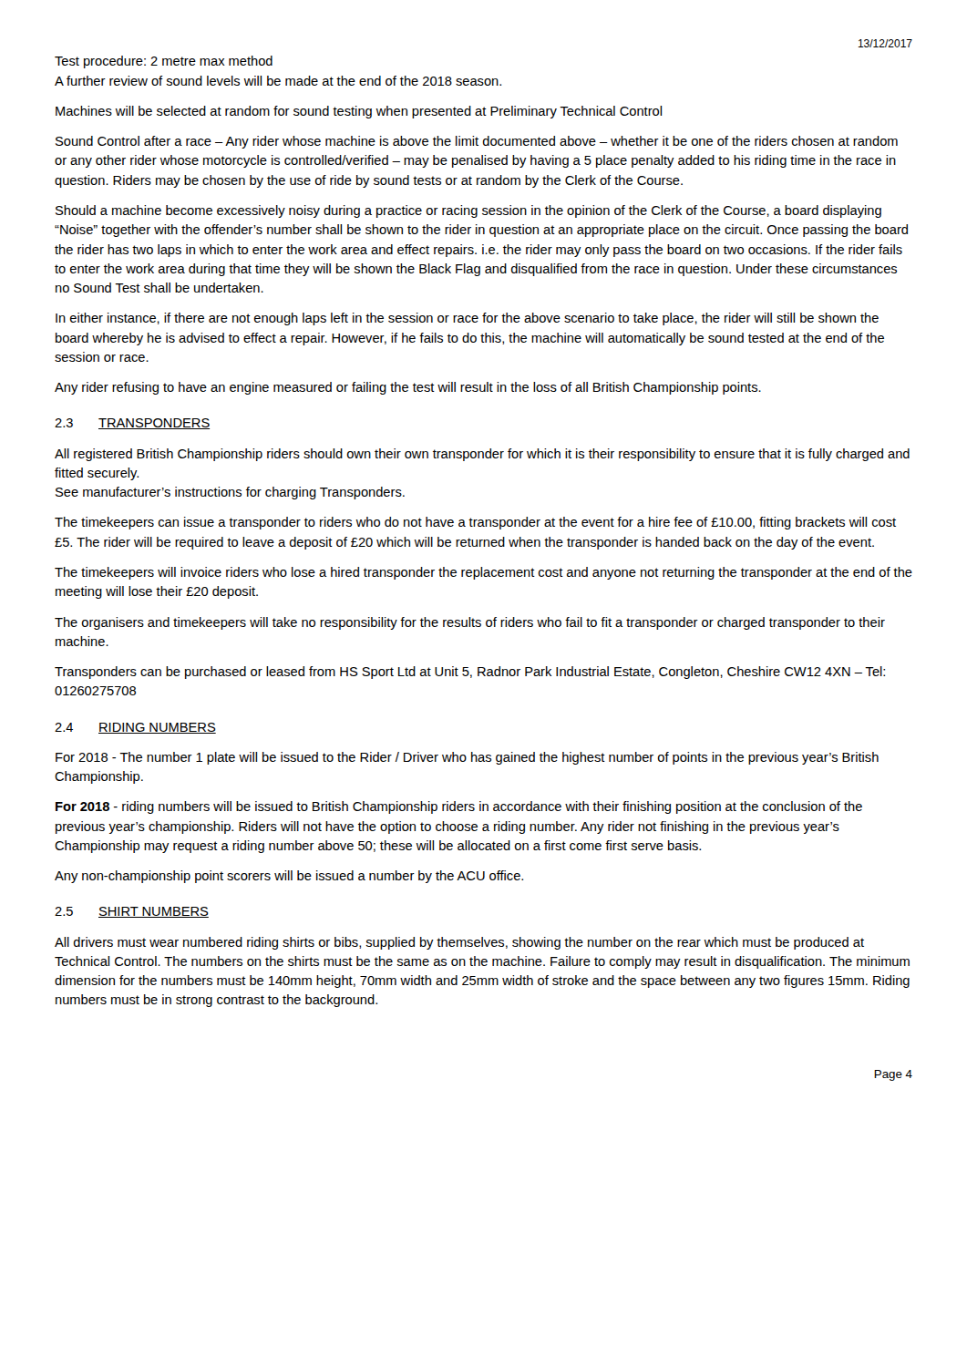13/12/2017
Test procedure: 2 metre max method
A further review of sound levels will be made at the end of the 2018 season.
Machines will be selected at random for sound testing when presented at Preliminary Technical Control
Sound Control after a race – Any rider whose machine is above the limit documented above – whether it be one of the riders chosen at random or any other rider whose motorcycle is controlled/verified – may be penalised by having a 5 place penalty added to his riding time in the race in question. Riders may be chosen by the use of ride by sound tests or at random by the Clerk of the Course.
Should a machine become excessively noisy during a practice or racing session in the opinion of the Clerk of the Course, a board displaying “Noise” together with the offender’s number shall be shown to the rider in question at an appropriate place on the circuit. Once passing the board the rider has two laps in which to enter the work area and effect repairs. i.e. the rider may only pass the board on two occasions. If the rider fails to enter the work area during that time they will be shown the Black Flag and disqualified from the race in question. Under these circumstances no Sound Test shall be undertaken.
In either instance, if there are not enough laps left in the session or race for the above scenario to take place, the rider will still be shown the board whereby he is advised to effect a repair. However, if he fails to do this, the machine will automatically be sound tested at the end of the session or race.
Any rider refusing to have an engine measured or failing the test will result in the loss of all British Championship points.
2.3 TRANSPONDERS
All registered British Championship riders should own their own transponder for which it is their responsibility to ensure that it is fully charged and fitted securely.
See manufacturer’s instructions for charging Transponders.
The timekeepers can issue a transponder to riders who do not have a transponder at the event for a hire fee of £10.00, fitting brackets will cost £5. The rider will be required to leave a deposit of £20 which will be returned when the transponder is handed back on the day of the event.
The timekeepers will invoice riders who lose a hired transponder the replacement cost and anyone not returning the transponder at the end of the meeting will lose their £20 deposit.
The organisers and timekeepers will take no responsibility for the results of riders who fail to fit a transponder or charged transponder to their machine.
Transponders can be purchased or leased from HS Sport Ltd at Unit 5, Radnor Park Industrial Estate, Congleton, Cheshire CW12 4XN – Tel: 01260275708
2.4 RIDING NUMBERS
For 2018 - The number 1 plate will be issued to the Rider / Driver who has gained the highest number of points in the previous year’s British Championship.
For 2018 - riding numbers will be issued to British Championship riders in accordance with their finishing position at the conclusion of the previous year’s championship. Riders will not have the option to choose a riding number. Any rider not finishing in the previous year’s Championship may request a riding number above 50; these will be allocated on a first come first serve basis.
Any non-championship point scorers will be issued a number by the ACU office.
2.5 SHIRT NUMBERS
All drivers must wear numbered riding shirts or bibs, supplied by themselves, showing the number on the rear which must be produced at Technical Control. The numbers on the shirts must be the same as on the machine. Failure to comply may result in disqualification. The minimum dimension for the numbers must be 140mm height, 70mm width and 25mm width of stroke and the space between any two figures 15mm. Riding numbers must be in strong contrast to the background.
Page 4